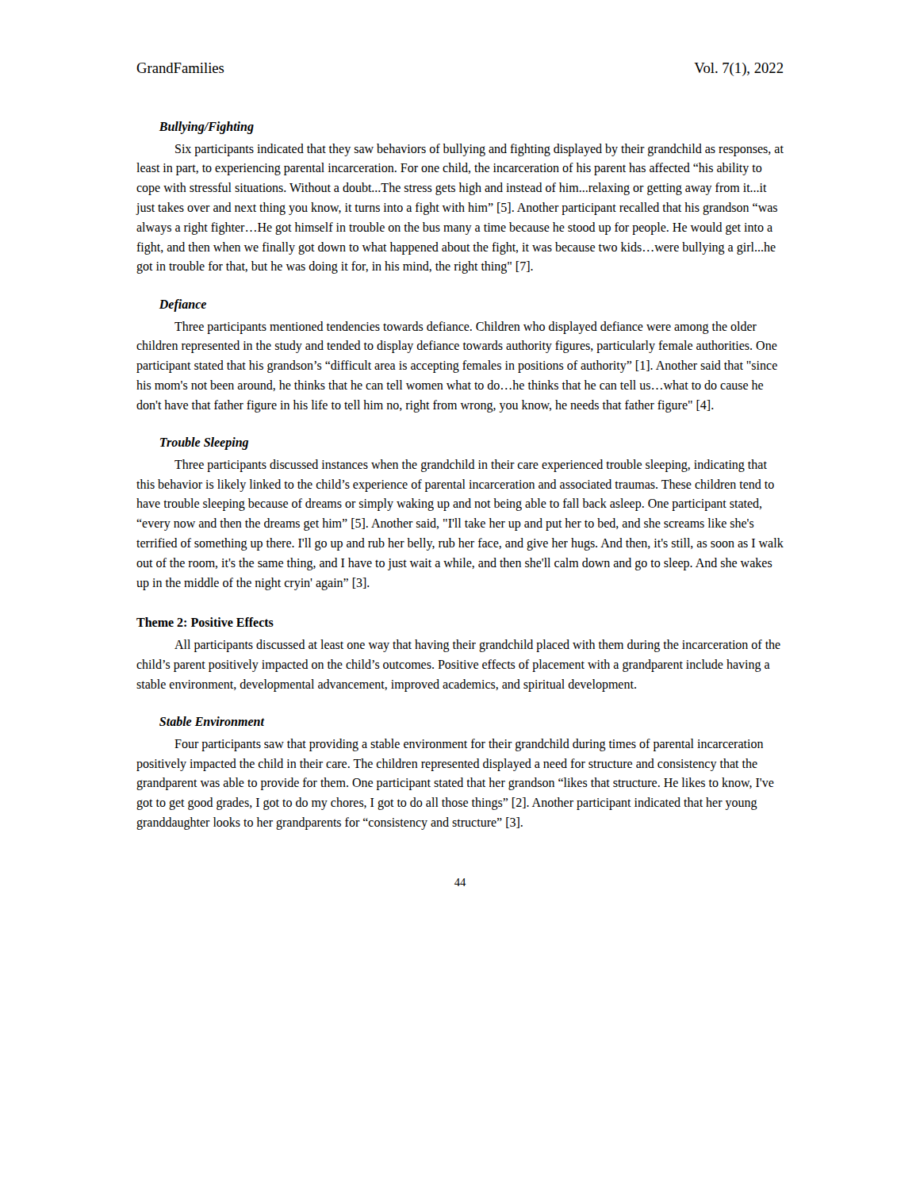GrandFamilies Vol. 7(1), 2022
Bullying/Fighting
Six participants indicated that they saw behaviors of bullying and fighting displayed by their grandchild as responses, at least in part, to experiencing parental incarceration. For one child, the incarceration of his parent has affected “his ability to cope with stressful situations. Without a doubt...The stress gets high and instead of him...relaxing or getting away from it...it just takes over and next thing you know, it turns into a fight with him” [5]. Another participant recalled that his grandson “was always a right fighter…He got himself in trouble on the bus many a time because he stood up for people. He would get into a fight, and then when we finally got down to what happened about the fight, it was because two kids…were bullying a girl...he got in trouble for that, but he was doing it for, in his mind, the right thing" [7].
Defiance
Three participants mentioned tendencies towards defiance. Children who displayed defiance were among the older children represented in the study and tended to display defiance towards authority figures, particularly female authorities. One participant stated that his grandson’s “difficult area is accepting females in positions of authority” [1]. Another said that "since his mom's not been around, he thinks that he can tell women what to do…he thinks that he can tell us…what to do cause he don't have that father figure in his life to tell him no, right from wrong, you know, he needs that father figure" [4].
Trouble Sleeping
Three participants discussed instances when the grandchild in their care experienced trouble sleeping, indicating that this behavior is likely linked to the child’s experience of parental incarceration and associated traumas. These children tend to have trouble sleeping because of dreams or simply waking up and not being able to fall back asleep. One participant stated, “every now and then the dreams get him” [5]. Another said, "I'll take her up and put her to bed, and she screams like she's terrified of something up there. I'll go up and rub her belly, rub her face, and give her hugs. And then, it's still, as soon as I walk out of the room, it's the same thing, and I have to just wait a while, and then she'll calm down and go to sleep. And she wakes up in the middle of the night cryin' again” [3].
Theme 2: Positive Effects
All participants discussed at least one way that having their grandchild placed with them during the incarceration of the child’s parent positively impacted on the child’s outcomes. Positive effects of placement with a grandparent include having a stable environment, developmental advancement, improved academics, and spiritual development.
Stable Environment
Four participants saw that providing a stable environment for their grandchild during times of parental incarceration positively impacted the child in their care. The children represented displayed a need for structure and consistency that the grandparent was able to provide for them. One participant stated that her grandson “likes that structure. He likes to know, I've got to get good grades, I got to do my chores, I got to do all those things” [2]. Another participant indicated that her young granddaughter looks to her grandparents for “consistency and structure” [3].
44